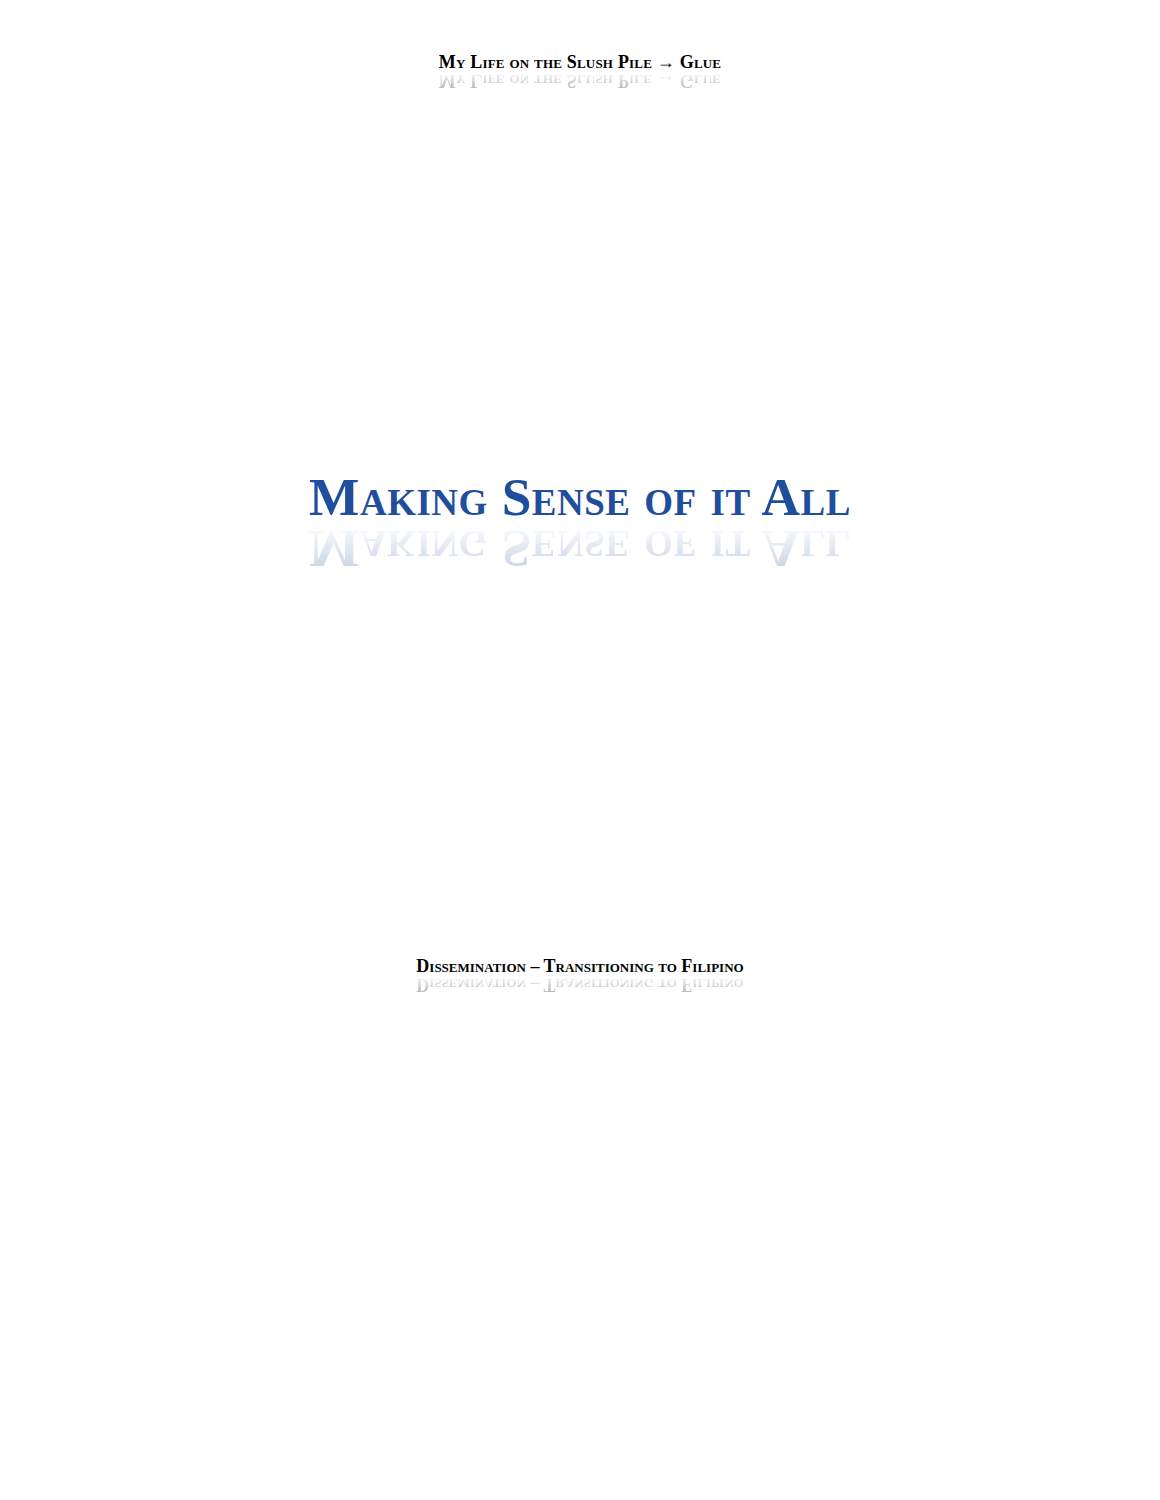My Life on the Slush Pile → Glue My Life on the Slush Pile → Glue
Making Sense of it All Making Sense of it All
Dissemination – Transitioning to Filipino Dissemination – Transitioning to Filipino